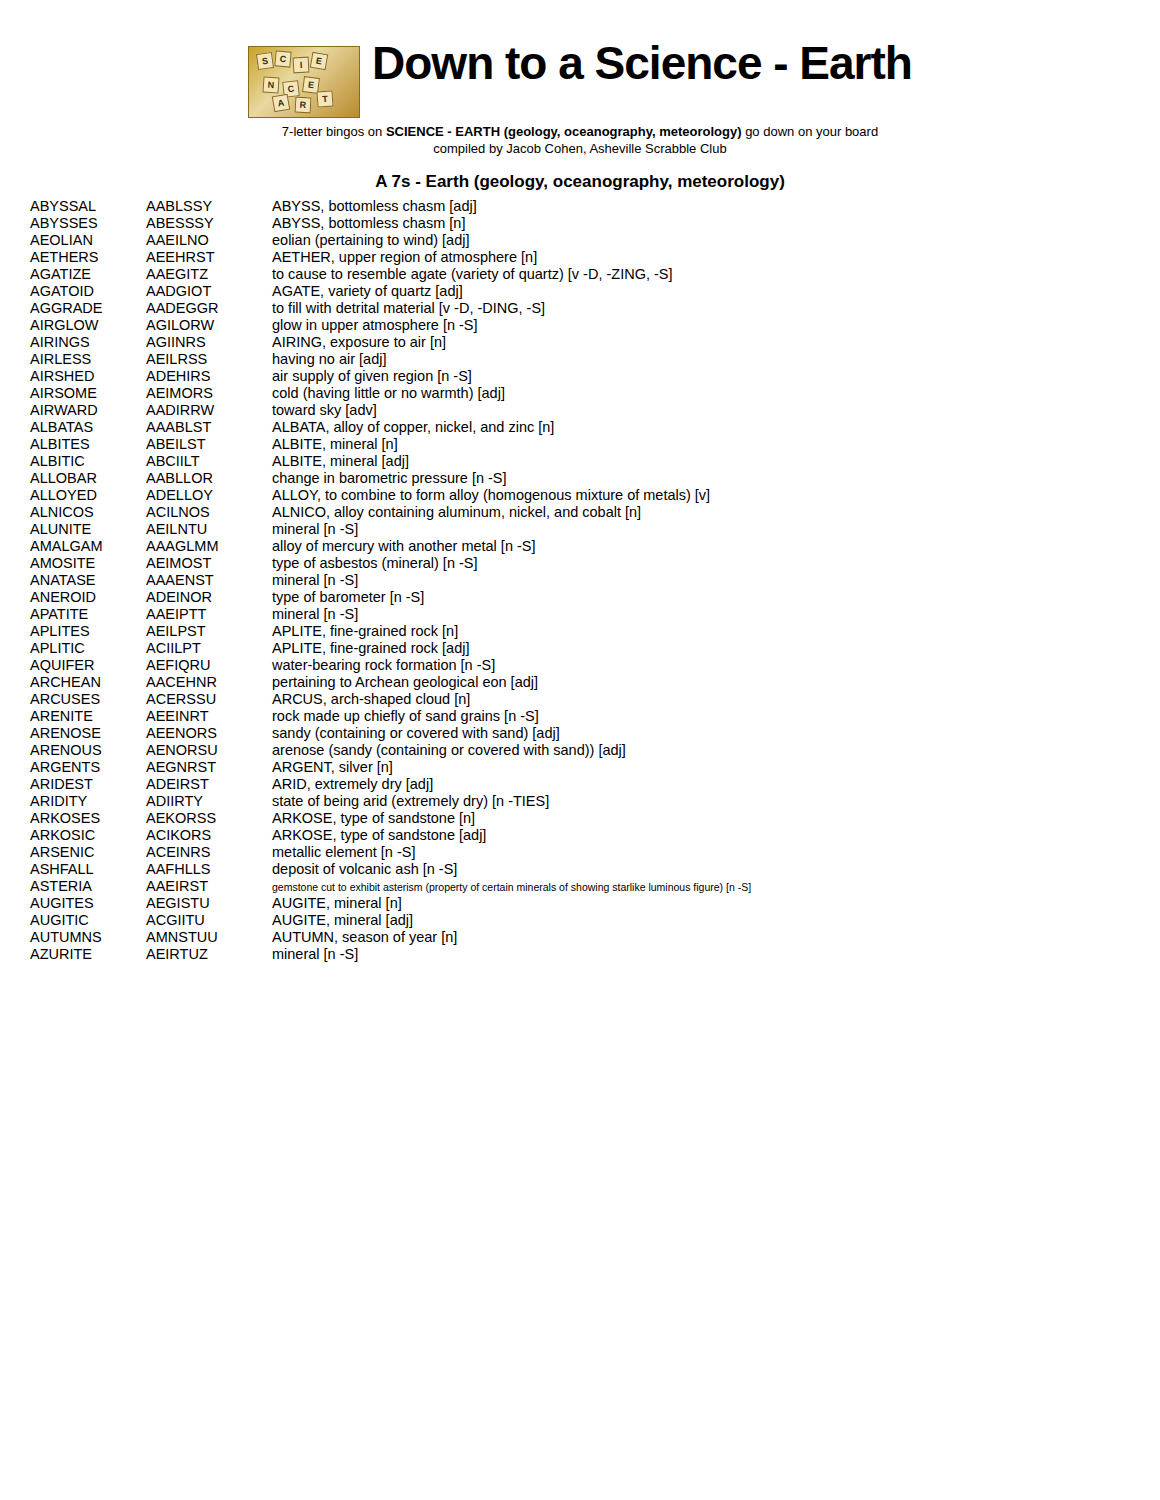S C I E N C E A R T
Down to a Science - Earth
7-letter bingos on SCIENCE - EARTH (geology, oceanography, meteorology) go down on your board
compiled by Jacob Cohen, Asheville Scrabble Club
A 7s - Earth (geology, oceanography, meteorology)
| ABYSSAL | AABLSSY | ABYSS, bottomless chasm [adj] |
| ABYSSES | ABESSSY | ABYSS, bottomless chasm [n] |
| AEOLIAN | AAEILNO | eolian (pertaining to wind) [adj] |
| AETHERS | AEEHRST | AETHER, upper region of atmosphere [n] |
| AGATIZE | AAEGITZ | to cause to resemble agate (variety of quartz) [v -D, -ZING, -S] |
| AGATOID | AADGIOT | AGATE, variety of quartz [adj] |
| AGGRADE | AADEGGR | to fill with detrital material [v -D, -DING, -S] |
| AIRGLOW | AGILORW | glow in upper atmosphere [n -S] |
| AIRINGS | AGIINRS | AIRING, exposure to air [n] |
| AIRLESS | AEILRSS | having no air [adj] |
| AIRSHED | ADEHIRS | air supply of given region [n -S] |
| AIRSOME | AEIMORS | cold (having little or no warmth) [adj] |
| AIRWARD | AADIRRW | toward sky [adv] |
| ALBATAS | AAABLST | ALBATA, alloy of copper, nickel, and zinc [n] |
| ALBITES | ABEILST | ALBITE, mineral [n] |
| ALBITIC | ABCIILT | ALBITE, mineral [adj] |
| ALLOBAR | AABLLOR | change in barometric pressure [n -S] |
| ALLOYED | ADELLOY | ALLOY, to combine to form alloy (homogenous mixture of metals) [v] |
| ALNICOS | ACILNOS | ALNICO, alloy containing aluminum, nickel, and cobalt [n] |
| ALUNITE | AEILNTU | mineral [n -S] |
| AMALGAM | AAAGLMM | alloy of mercury with another metal [n -S] |
| AMOSITE | AEIMOST | type of asbestos (mineral) [n -S] |
| ANATASE | AAAENST | mineral [n -S] |
| ANEROID | ADEINOR | type of barometer [n -S] |
| APATITE | AAEIPTT | mineral [n -S] |
| APLITES | AEILPST | APLITE, fine-grained rock [n] |
| APLITIC | ACIILPT | APLITE, fine-grained rock [adj] |
| AQUIFER | AEFIQRU | water-bearing rock formation [n -S] |
| ARCHEAN | AACEHNR | pertaining to Archean geological eon [adj] |
| ARCUSES | ACERSSU | ARCUS, arch-shaped cloud [n] |
| ARENITE | AEEINRT | rock made up chiefly of sand grains [n -S] |
| ARENOSE | AEENORS | sandy (containing or covered with sand) [adj] |
| ARENOUS | AENORSU | arenose (sandy (containing or covered with sand)) [adj] |
| ARGENTS | AEGNRST | ARGENT, silver [n] |
| ARIDEST | ADEIRST | ARID, extremely dry [adj] |
| ARIDITY | ADIIRTY | state of being arid (extremely dry) [n -TIES] |
| ARKOSES | AEKORSS | ARKOSE, type of sandstone [n] |
| ARKOSIC | ACIKORS | ARKOSE, type of sandstone [adj] |
| ARSENIC | ACEINRS | metallic element [n -S] |
| ASHFALL | AAFHLLS | deposit of volcanic ash [n -S] |
| ASTERIA | AAEIRST | gemstone cut to exhibit asterism (property of certain minerals of showing starlike luminous figure) [n -S] |
| AUGITES | AEGISTU | AUGITE, mineral [n] |
| AUGITIC | ACGIITU | AUGITE, mineral [adj] |
| AUTUMNS | AMNSTUU | AUTUMN, season of year [n] |
| AZURITE | AEIRTUZ | mineral [n -S] |